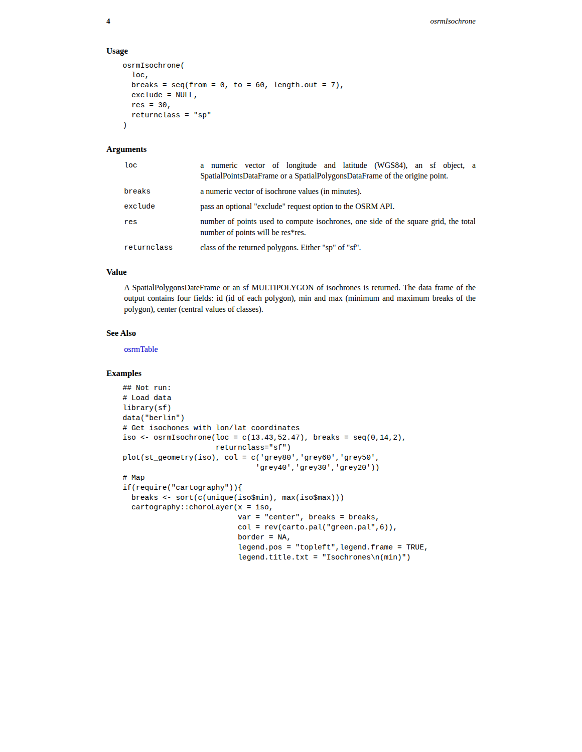4 osrmIsochrone
Usage
osrmIsochrone(
  loc,
  breaks = seq(from = 0, to = 60, length.out = 7),
  exclude = NULL,
  res = 30,
  returnclass = "sp"
)
Arguments
loc
a numeric vector of longitude and latitude (WGS84), an sf object, a SpatialPointsDataFrame or a SpatialPolygonsDataFrame of the origine point.
breaks
a numeric vector of isochrone values (in minutes).
exclude
pass an optional "exclude" request option to the OSRM API.
res
number of points used to compute isochrones, one side of the square grid, the total number of points will be res*res.
returnclass
class of the returned polygons. Either "sp" of "sf".
Value
A SpatialPolygonsDateFrame or an sf MULTIPOLYGON of isochrones is returned. The data frame of the output contains four fields: id (id of each polygon), min and max (minimum and maximum breaks of the polygon), center (central values of classes).
See Also
osrmTable
Examples
## Not run:
# Load data
library(sf)
data("berlin")
# Get isochones with lon/lat coordinates
iso <- osrmIsochrone(loc = c(13.43,52.47), breaks = seq(0,14,2),
                     returnclass="sf")
plot(st_geometry(iso), col = c('grey80','grey60','grey50',
                              'grey40','grey30','grey20'))
# Map
if(require("cartography")){
  breaks <- sort(c(unique(iso$min), max(iso$max)))
  cartography::choroLayer(x = iso,
                          var = "center", breaks = breaks,
                          col = rev(carto.pal("green.pal",6)),
                          border = NA,
                          legend.pos = "topleft",legend.frame = TRUE,
                          legend.title.txt = "Isochrones\n(min)")